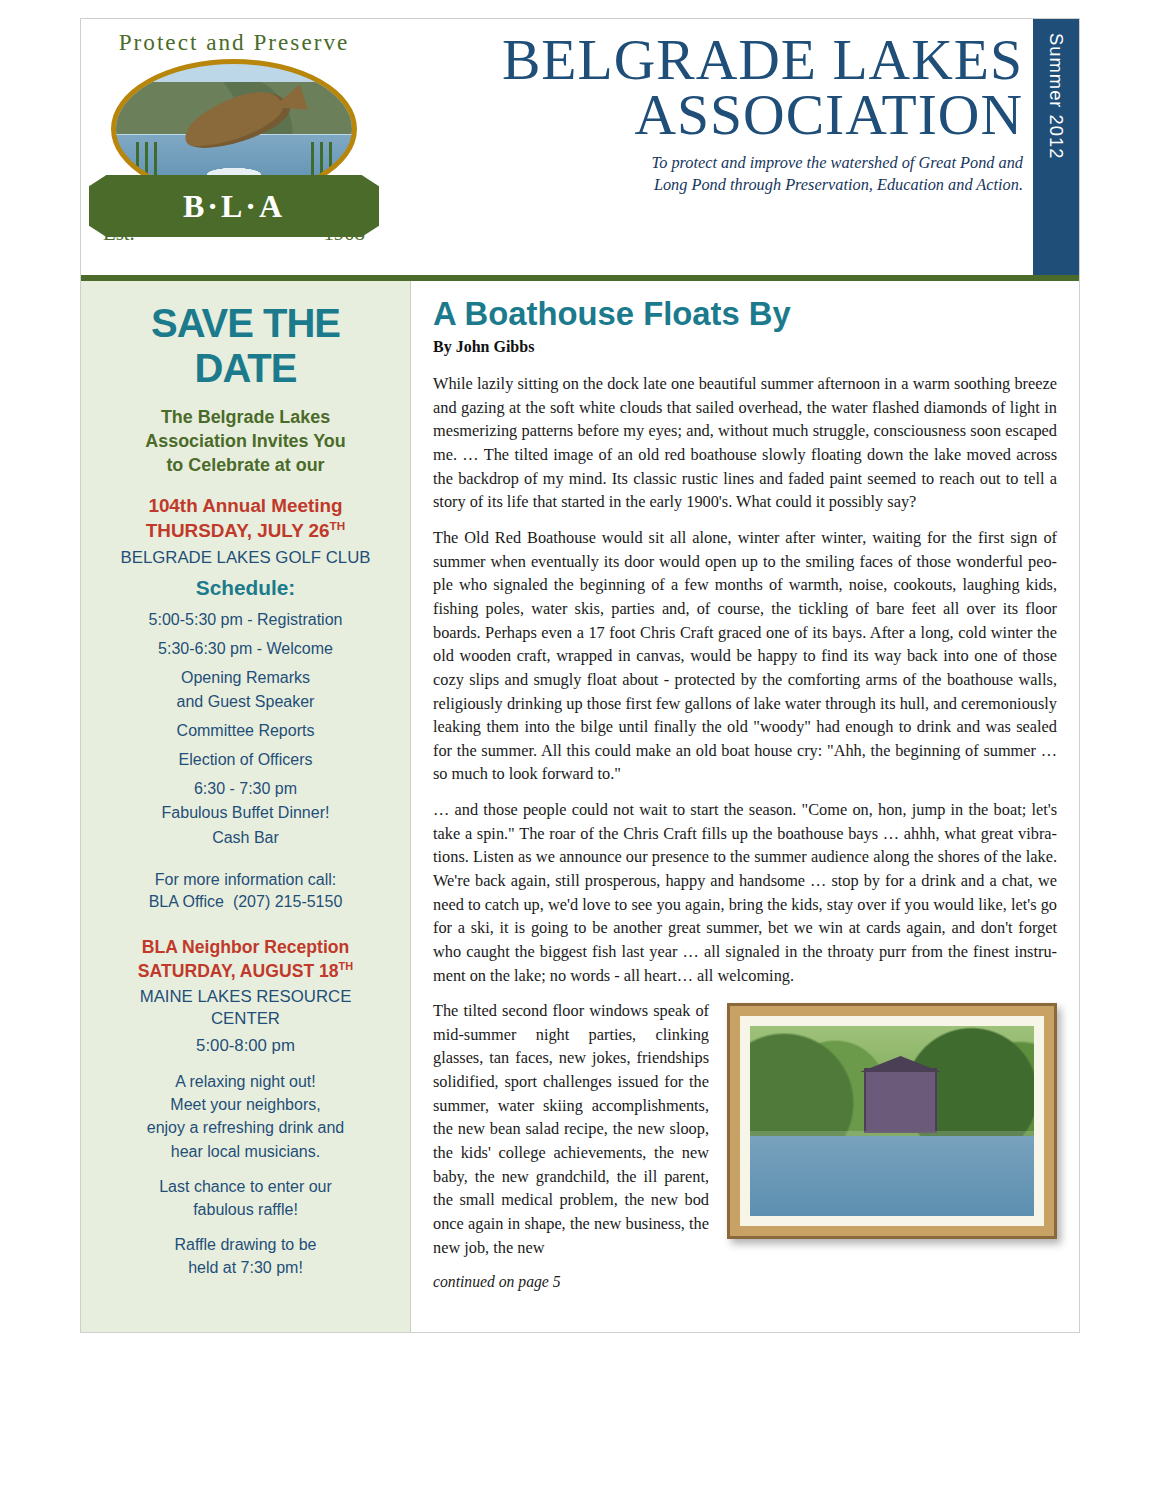Protect and Preserve
B·L·A
Est.
1908
BELGRADE LAKES ASSOCIATION
To protect and improve the watershed of Great Pond and
Long Pond through Preservation, Education and Action.
Summer 2012
SAVE THE DATE
The Belgrade Lakes
Association Invites You
to Celebrate at our
104th Annual Meeting
THURSDAY, JULY 26TH
BELGRADE LAKES GOLF CLUB
Schedule:
5:00-5:30 pm - Registration
5:30-6:30 pm - Welcome
Opening Remarks
and Guest Speaker
Committee Reports
Election of Officers
6:30 - 7:30 pm
Fabulous Buffet Dinner!
Cash Bar
For more information call:
BLA Office (207) 215-5150
BLA Neighbor Reception
SATURDAY, AUGUST 18TH
MAINE LAKES RESOURCE
CENTER
5:00-8:00 pm
A relaxing night out!
Meet your neighbors,
enjoy a refreshing drink and
hear local musicians.
Last chance to enter our
fabulous raffle!
Raffle drawing to be
held at 7:30 pm!
A Boathouse Floats By
By John Gibbs
While lazily sitting on the dock late one beautiful summer afternoon in a warm soothing breeze and gazing at the soft white clouds that sailed overhead, the water flashed diamonds of light in mesmerizing patterns before my eyes; and, without much struggle, consciousness soon escaped me. … The tilted image of an old red boathouse slowly floating down the lake moved across the backdrop of my mind. Its classic rustic lines and faded paint seemed to reach out to tell a story of its life that started in the early 1900's. What could it possibly say?
The Old Red Boathouse would sit all alone, winter after winter, waiting for the first sign of summer when eventually its door would open up to the smiling faces of those wonderful people who signaled the beginning of a few months of warmth, noise, cookouts, laughing kids, fishing poles, water skis, parties and, of course, the tickling of bare feet all over its floor boards. Perhaps even a 17 foot Chris Craft graced one of its bays. After a long, cold winter the old wooden craft, wrapped in canvas, would be happy to find its way back into one of those cozy slips and smugly float about - protected by the comforting arms of the boathouse walls, religiously drinking up those first few gallons of lake water through its hull, and ceremoniously leaking them into the bilge until finally the old "woody" had enough to drink and was sealed for the summer. All this could make an old boat house cry: "Ahh, the beginning of summer … so much to look forward to."
… and those people could not wait to start the season. "Come on, hon, jump in the boat; let's take a spin." The roar of the Chris Craft fills up the boathouse bays … ahhh, what great vibrations. Listen as we announce our presence to the summer audience along the shores of the lake. We're back again, still prosperous, happy and handsome … stop by for a drink and a chat, we need to catch up, we'd love to see you again, bring the kids, stay over if you would like, let's go for a ski, it is going to be another great summer, bet we win at cards again, and don't forget who caught the biggest fish last year … all signaled in the throaty purr from the finest instrument on the lake; no words - all heart… all welcoming.
The tilted second floor windows speak of mid-summer night parties, clinking glasses, tan faces, new jokes, friendships solidified, sport challenges issued for the summer, water skiing accomplishments, the new bean salad recipe, the new sloop, the kids' college achievements, the new baby, the new grandchild, the ill parent, the small medical problem, the new bod once again in shape, the new business, the new job, the new
continued on page 5